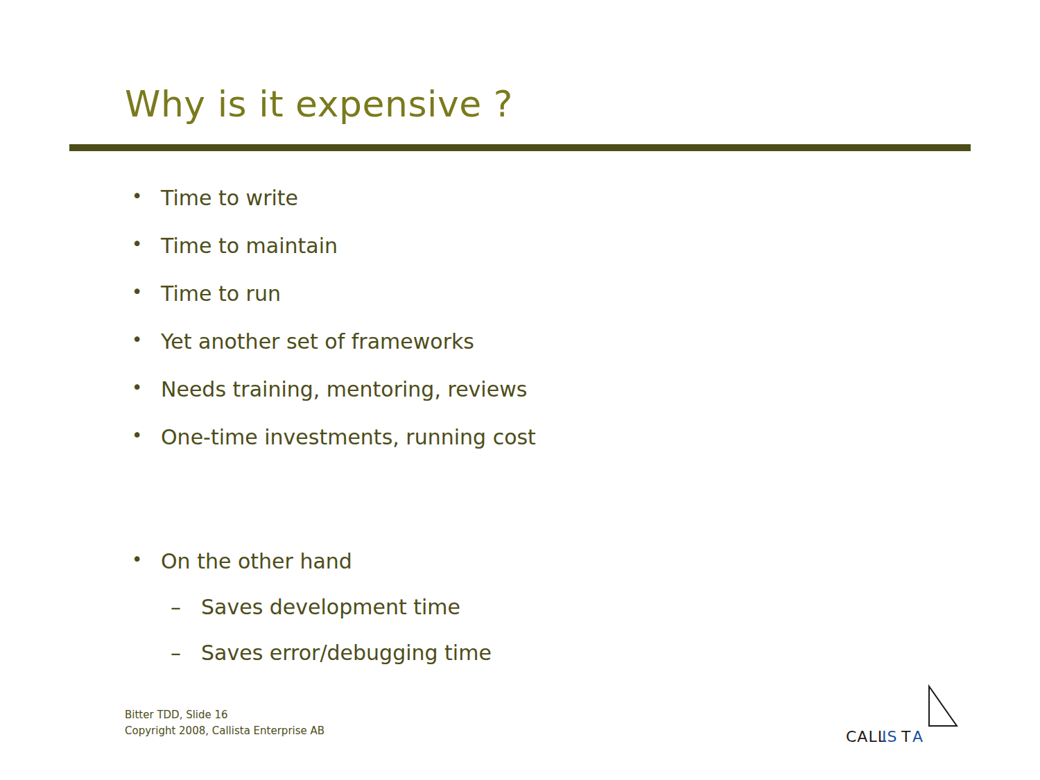Why is it expensive ?
Time to write
Time to maintain
Time to run
Yet another set of frameworks
Needs training, mentoring, reviews
One-time investments, running cost
On the other hand
Saves development time
Saves error/debugging time
Bitter TDD, Slide 16
Copyright 2008, Callista Enterprise AB
CALL IS T A